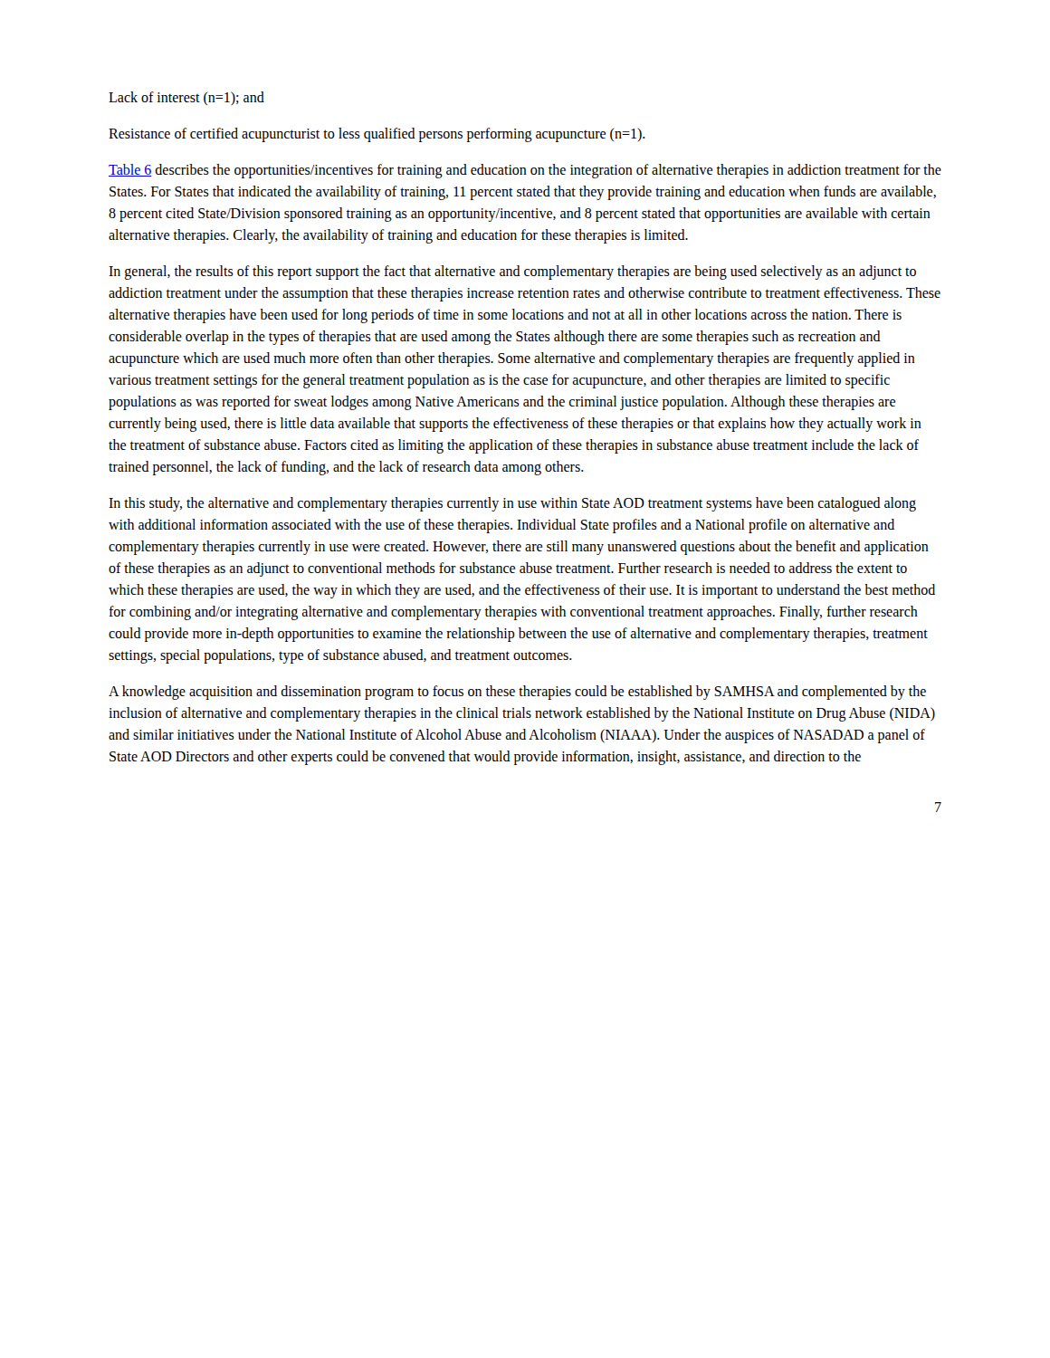Lack of interest (n=1); and
Resistance of certified acupuncturist to less qualified persons performing acupuncture (n=1).
Table 6 describes the opportunities/incentives for training and education on the integration of alternative therapies in addiction treatment for the States. For States that indicated the availability of training, 11 percent stated that they provide training and education when funds are available, 8 percent cited State/Division sponsored training as an opportunity/incentive, and 8 percent stated that opportunities are available with certain alternative therapies. Clearly, the availability of training and education for these therapies is limited.
In general, the results of this report support the fact that alternative and complementary therapies are being used selectively as an adjunct to addiction treatment under the assumption that these therapies increase retention rates and otherwise contribute to treatment effectiveness. These alternative therapies have been used for long periods of time in some locations and not at all in other locations across the nation. There is considerable overlap in the types of therapies that are used among the States although there are some therapies such as recreation and acupuncture which are used much more often than other therapies. Some alternative and complementary therapies are frequently applied in various treatment settings for the general treatment population as is the case for acupuncture, and other therapies are limited to specific populations as was reported for sweat lodges among Native Americans and the criminal justice population. Although these therapies are currently being used, there is little data available that supports the effectiveness of these therapies or that explains how they actually work in the treatment of substance abuse. Factors cited as limiting the application of these therapies in substance abuse treatment include the lack of trained personnel, the lack of funding, and the lack of research data among others.
In this study, the alternative and complementary therapies currently in use within State AOD treatment systems have been catalogued along with additional information associated with the use of these therapies. Individual State profiles and a National profile on alternative and complementary therapies currently in use were created. However, there are still many unanswered questions about the benefit and application of these therapies as an adjunct to conventional methods for substance abuse treatment. Further research is needed to address the extent to which these therapies are used, the way in which they are used, and the effectiveness of their use. It is important to understand the best method for combining and/or integrating alternative and complementary therapies with conventional treatment approaches. Finally, further research could provide more in-depth opportunities to examine the relationship between the use of alternative and complementary therapies, treatment settings, special populations, type of substance abused, and treatment outcomes.
A knowledge acquisition and dissemination program to focus on these therapies could be established by SAMHSA and complemented by the inclusion of alternative and complementary therapies in the clinical trials network established by the National Institute on Drug Abuse (NIDA) and similar initiatives under the National Institute of Alcohol Abuse and Alcoholism (NIAAA). Under the auspices of NASADAD a panel of State AOD Directors and other experts could be convened that would provide information, insight, assistance, and direction to the
7